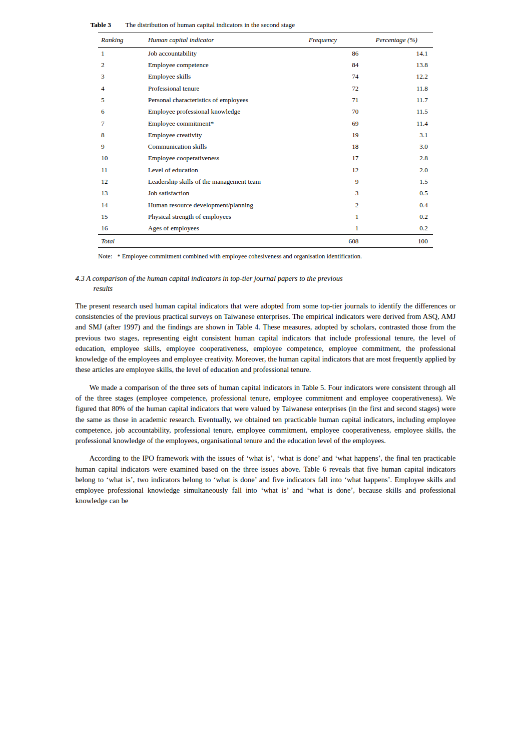Table 3 The distribution of human capital indicators in the second stage
| Ranking | Human capital indicator | Frequency | Percentage (%) |
| --- | --- | --- | --- |
| 1 | Job accountability | 86 | 14.1 |
| 2 | Employee competence | 84 | 13.8 |
| 3 | Employee skills | 74 | 12.2 |
| 4 | Professional tenure | 72 | 11.8 |
| 5 | Personal characteristics of employees | 71 | 11.7 |
| 6 | Employee professional knowledge | 70 | 11.5 |
| 7 | Employee commitment* | 69 | 11.4 |
| 8 | Employee creativity | 19 | 3.1 |
| 9 | Communication skills | 18 | 3.0 |
| 10 | Employee cooperativeness | 17 | 2.8 |
| 11 | Level of education | 12 | 2.0 |
| 12 | Leadership skills of the management team | 9 | 1.5 |
| 13 | Job satisfaction | 3 | 0.5 |
| 14 | Human resource development/planning | 2 | 0.4 |
| 15 | Physical strength of employees | 1 | 0.2 |
| 16 | Ages of employees | 1 | 0.2 |
| Total | 608 | 100 |
Note: * Employee commitment combined with employee cohesiveness and organisation identification.
4.3 A comparison of the human capital indicators in top-tier journal papers to the previous results
The present research used human capital indicators that were adopted from some top-tier journals to identify the differences or consistencies of the previous practical surveys on Taiwanese enterprises. The empirical indicators were derived from ASQ, AMJ and SMJ (after 1997) and the findings are shown in Table 4. These measures, adopted by scholars, contrasted those from the previous two stages, representing eight consistent human capital indicators that include professional tenure, the level of education, employee skills, employee cooperativeness, employee competence, employee commitment, the professional knowledge of the employees and employee creativity. Moreover, the human capital indicators that are most frequently applied by these articles are employee skills, the level of education and professional tenure.
We made a comparison of the three sets of human capital indicators in Table 5. Four indicators were consistent through all of the three stages (employee competence, professional tenure, employee commitment and employee cooperativeness). We figured that 80% of the human capital indicators that were valued by Taiwanese enterprises (in the first and second stages) were the same as those in academic research. Eventually, we obtained ten practicable human capital indicators, including employee competence, job accountability, professional tenure, employee commitment, employee cooperativeness, employee skills, the professional knowledge of the employees, organisational tenure and the education level of the employees.
According to the IPO framework with the issues of ‘what is’, ‘what is done’ and ‘what happens’, the final ten practicable human capital indicators were examined based on the three issues above. Table 6 reveals that five human capital indicators belong to ‘what is’, two indicators belong to ‘what is done’ and five indicators fall into ‘what happens’. Employee skills and employee professional knowledge simultaneously fall into ‘what is’ and ‘what is done’, because skills and professional knowledge can be